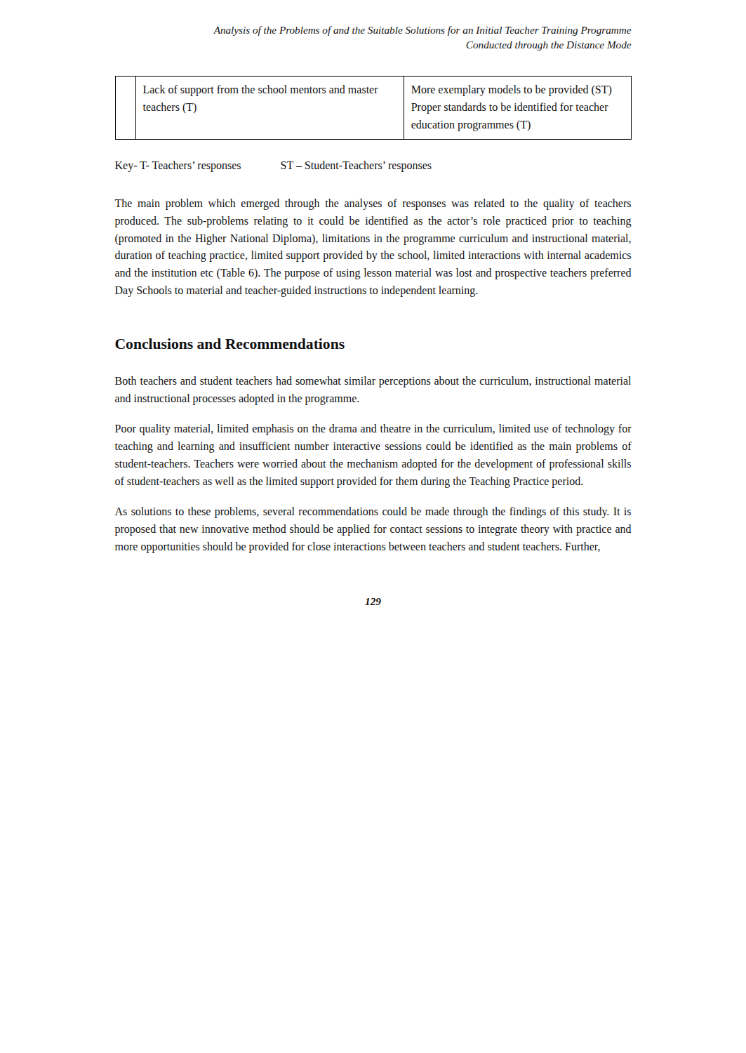Analysis of the Problems of and the Suitable Solutions for an Initial Teacher Training Programme
Conducted through the Distance Mode
| | Lack of support from the school mentors and master teachers (T) | More exemplary models to be provided (ST) Proper standards to be identified for teacher education programmes (T) |
Key- T- Teachers’ responses
ST – Student-Teachers’ responses
The main problem which emerged through the analyses of responses was related to the quality of teachers produced. The sub-problems relating to it could be identified as the actor’s role practiced prior to teaching (promoted in the Higher National Diploma), limitations in the programme curriculum and instructional material, duration of teaching practice, limited support provided by the school, limited interactions with internal academics and the institution etc (Table 6). The purpose of using lesson material was lost and prospective teachers preferred Day Schools to material and teacher-guided instructions to independent learning.
Conclusions and Recommendations
Both teachers and student teachers had somewhat similar perceptions about the curriculum, instructional material and instructional processes adopted in the programme.
Poor quality material, limited emphasis on the drama and theatre in the curriculum, limited use of technology for teaching and learning and insufficient number interactive sessions could be identified as the main problems of student-teachers. Teachers were worried about the mechanism adopted for the development of professional skills of student-teachers as well as the limited support provided for them during the Teaching Practice period.
As solutions to these problems, several recommendations could be made through the findings of this study. It is proposed that new innovative method should be applied for contact sessions to integrate theory with practice and more opportunities should be provided for close interactions between teachers and student teachers. Further,
129